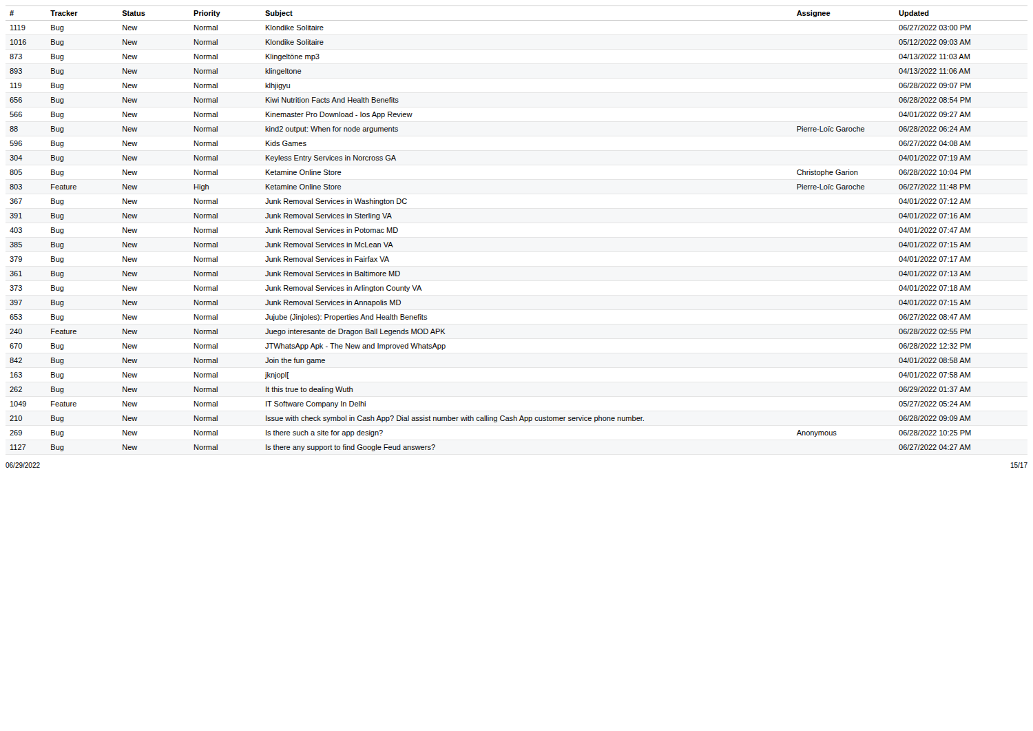| # | Tracker | Status | Priority | Subject | Assignee | Updated |
| --- | --- | --- | --- | --- | --- | --- |
| 1119 | Bug | New | Normal | Klondike Solitaire | | 06/27/2022 03:00 PM |
| 1016 | Bug | New | Normal | Klondike Solitaire | | 05/12/2022 09:03 AM |
| 873 | Bug | New | Normal | Klingeltöne mp3 | | 04/13/2022 11:03 AM |
| 893 | Bug | New | Normal | klingeltone | | 04/13/2022 11:06 AM |
| 119 | Bug | New | Normal | klhjigyu | | 06/28/2022 09:07 PM |
| 656 | Bug | New | Normal | Kiwi Nutrition Facts And Health Benefits | | 06/28/2022 08:54 PM |
| 566 | Bug | New | Normal | Kinemaster Pro Download - Ios App Review | | 04/01/2022 09:27 AM |
| 88 | Bug | New | Normal | kind2 output: When for node arguments | Pierre-Loïc Garoche | 06/28/2022 06:24 AM |
| 596 | Bug | New | Normal | Kids Games | | 06/27/2022 04:08 AM |
| 304 | Bug | New | Normal | Keyless Entry Services in Norcross GA | | 04/01/2022 07:19 AM |
| 805 | Bug | New | Normal | Ketamine Online Store | Christophe Garion | 06/28/2022 10:04 PM |
| 803 | Feature | New | High | Ketamine Online Store | Pierre-Loïc Garoche | 06/27/2022 11:48 PM |
| 367 | Bug | New | Normal | Junk Removal Services in Washington DC | | 04/01/2022 07:12 AM |
| 391 | Bug | New | Normal | Junk Removal Services in Sterling VA | | 04/01/2022 07:16 AM |
| 403 | Bug | New | Normal | Junk Removal Services in Potomac MD | | 04/01/2022 07:47 AM |
| 385 | Bug | New | Normal | Junk Removal Services in McLean VA | | 04/01/2022 07:15 AM |
| 379 | Bug | New | Normal | Junk Removal Services in Fairfax VA | | 04/01/2022 07:17 AM |
| 361 | Bug | New | Normal | Junk Removal Services in Baltimore MD | | 04/01/2022 07:13 AM |
| 373 | Bug | New | Normal | Junk Removal Services in Arlington County VA | | 04/01/2022 07:18 AM |
| 397 | Bug | New | Normal | Junk Removal Services in Annapolis MD | | 04/01/2022 07:15 AM |
| 653 | Bug | New | Normal | Jujube (Jinjoles): Properties And Health Benefits | | 06/27/2022 08:47 AM |
| 240 | Feature | New | Normal | Juego interesante de Dragon Ball Legends MOD APK | | 06/28/2022 02:55 PM |
| 670 | Bug | New | Normal | JTWhatsApp Apk - The New and Improved WhatsApp | | 06/28/2022 12:32 PM |
| 842 | Bug | New | Normal | Join the fun game | | 04/01/2022 08:58 AM |
| 163 | Bug | New | Normal | jknjopl[ | | 04/01/2022 07:58 AM |
| 262 | Bug | New | Normal | It this true to dealing Wuth | | 06/29/2022 01:37 AM |
| 1049 | Feature | New | Normal | IT Software Company In Delhi | | 05/27/2022 05:24 AM |
| 210 | Bug | New | Normal | Issue with check symbol in Cash App? Dial assist number with calling Cash App customer service phone number. | | 06/28/2022 09:09 AM |
| 269 | Bug | New | Normal | Is there such a site for app design? | Anonymous | 06/28/2022 10:25 PM |
| 1127 | Bug | New | Normal | Is there any support to find Google Feud answers? | | 06/27/2022 04:27 AM |
06/29/2022 15/17